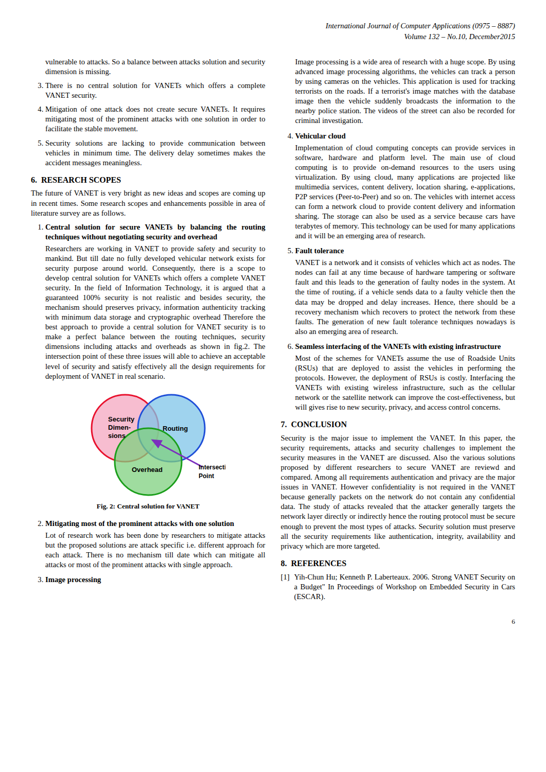International Journal of Computer Applications (0975 – 8887)
Volume 132 – No.10, December2015
vulnerable to attacks. So a balance between attacks solution and security dimension is missing.
There is no central solution for VANETs which offers a complete VANET security.
Mitigation of one attack does not create secure VANETs. It requires mitigating most of the prominent attacks with one solution in order to facilitate the stable movement.
Security solutions are lacking to provide communication between vehicles in minimum time. The delivery delay sometimes makes the accident messages meaningless.
6. RESEARCH SCOPES
The future of VANET is very bright as new ideas and scopes are coming up in recent times. Some research scopes and enhancements possible in area of literature survey are as follows.
Central solution for secure VANETs by balancing the routing techniques without negotiating security and overhead
Researchers are working in VANET to provide safety and security to mankind. But till date no fully developed vehicular network exists for security purpose around world. Consequently, there is a scope to develop central solution for VANETs which offers a complete VANET security. In the field of Information Technology, it is argued that a guaranteed 100% security is not realistic and besides security, the mechanism should preserves privacy, information authenticity tracking with minimum data storage and cryptographic overhead Therefore the best approach to provide a central solution for VANET security is to make a perfect balance between the routing techniques, security dimensions including attacks and overheads as shown in fig.2. The intersection point of these three issues will able to achieve an acceptable level of security and satisfy effectively all the design requirements for deployment of VANET in real scenario.
Security Dimen- sions Routing Overhead Intersection Point
Fig. 2: Central solution for VANET
Mitigating most of the prominent attacks with one solution
Lot of research work has been done by researchers to mitigate attacks but the proposed solutions are attack specific i.e. different approach for each attack. There is no mechanism till date which can mitigate all attacks or most of the prominent attacks with single approach.
Image processing
Image processing is a wide area of research with a huge scope. By using advanced image processing algorithms, the vehicles can track a person by using cameras on the vehicles. This application is used for tracking terrorists on the roads. If a terrorist's image matches with the database image then the vehicle suddenly broadcasts the information to the nearby police station. The videos of the street can also be recorded for criminal investigation.
Vehicular cloud
Implementation of cloud computing concepts can provide services in software, hardware and platform level. The main use of cloud computing is to provide on-demand resources to the users using virtualization. By using cloud, many applications are projected like multimedia services, content delivery, location sharing, e-applications, P2P services (Peer-to-Peer) and so on. The vehicles with internet access can form a network cloud to provide content delivery and information sharing. The storage can also be used as a service because cars have terabytes of memory. This technology can be used for many applications and it will be an emerging area of research.
Fault tolerance
VANET is a network and it consists of vehicles which act as nodes. The nodes can fail at any time because of hardware tampering or software fault and this leads to the generation of faulty nodes in the system. At the time of routing, if a vehicle sends data to a faulty vehicle then the data may be dropped and delay increases. Hence, there should be a recovery mechanism which recovers to protect the network from these faults. The generation of new fault tolerance techniques nowadays is also an emerging area of research.
Seamless interfacing of the VANETs with existing infrastructure
Most of the schemes for VANETs assume the use of Roadside Units (RSUs) that are deployed to assist the vehicles in performing the protocols. However, the deployment of RSUs is costly. Interfacing the VANETs with existing wireless infrastructure, such as the cellular network or the satellite network can improve the cost-effectiveness, but will gives rise to new security, privacy, and access control concerns.
7. CONCLUSION
Security is the major issue to implement the VANET. In this paper, the security requirements, attacks and security challenges to implement the security measures in the VANET are discussed. Also the various solutions proposed by different researchers to secure VANET are reviewd and compared. Among all requirements authentication and privacy are the major issues in VANET. However confidentiality is not required in the VANET because generally packets on the network do not contain any confidential data. The study of attacks revealed that the attacker generally targets the network layer directly or indirectly hence the routing protocol must be secure enough to prevent the most types of attacks. Security solution must preserve all the security requirements like authentication, integrity, availability and privacy which are more targeted.
8. REFERENCES
[1] Yih-Chun Hu; Kenneth P. Laberteaux. 2006. Strong VANET Security on a Budget" In Proceedings of Workshop on Embedded Security in Cars (ESCAR).
6